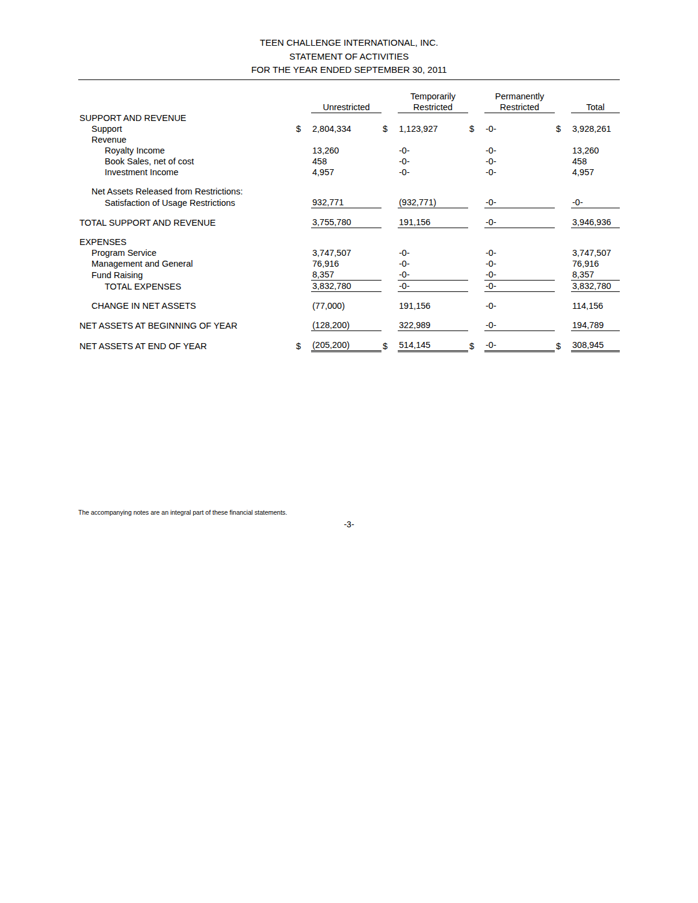TEEN CHALLENGE INTERNATIONAL, INC.
STATEMENT OF ACTIVITIES
FOR THE YEAR ENDED SEPTEMBER 30, 2011
| | | | | Temporarily | | Permanently | | |
| | | Unrestricted | | Restricted | | Restricted | | Total |
| SUPPORT AND REVENUE | | | | | | | | |
| Support | $ | 2,804,334 | $ | 1,123,927 | $ | -0- | $ | 3,928,261 |
| Revenue | | | | | | | | |
| Royalty Income | | 13,260 | | -0- | | -0- | | 13,260 |
| Book Sales, net of cost | | 458 | | -0- | | -0- | | 458 |
| Investment Income | | 4,957 | | -0- | | -0- | | 4,957 |
| Net Assets Released from Restrictions: | | | | | | | | |
| Satisfaction of Usage Restrictions | | 932,771 | | (932,771) | | -0- | | -0- |
| TOTAL SUPPORT AND REVENUE | | 3,755,780 | | 191,156 | | -0- | | 3,946,936 |
| EXPENSES | | | | | | | | |
| Program Service | | 3,747,507 | | -0- | | -0- | | 3,747,507 |
| Management and General | | 76,916 | | -0- | | -0- | | 76,916 |
| Fund Raising | | 8,357 | | -0- | | -0- | | 8,357 |
| TOTAL EXPENSES | | 3,832,780 | | -0- | | -0- | | 3,832,780 |
| CHANGE IN NET ASSETS | | (77,000) | | 191,156 | | -0- | | 114,156 |
| NET ASSETS AT BEGINNING OF YEAR | | (128,200) | | 322,989 | | -0- | | 194,789 |
| NET ASSETS AT END OF YEAR | $ | (205,200) | $ | 514,145 | $ | -0- | $ | 308,945 |
The accompanying notes are an integral part of these financial statements.
-3-